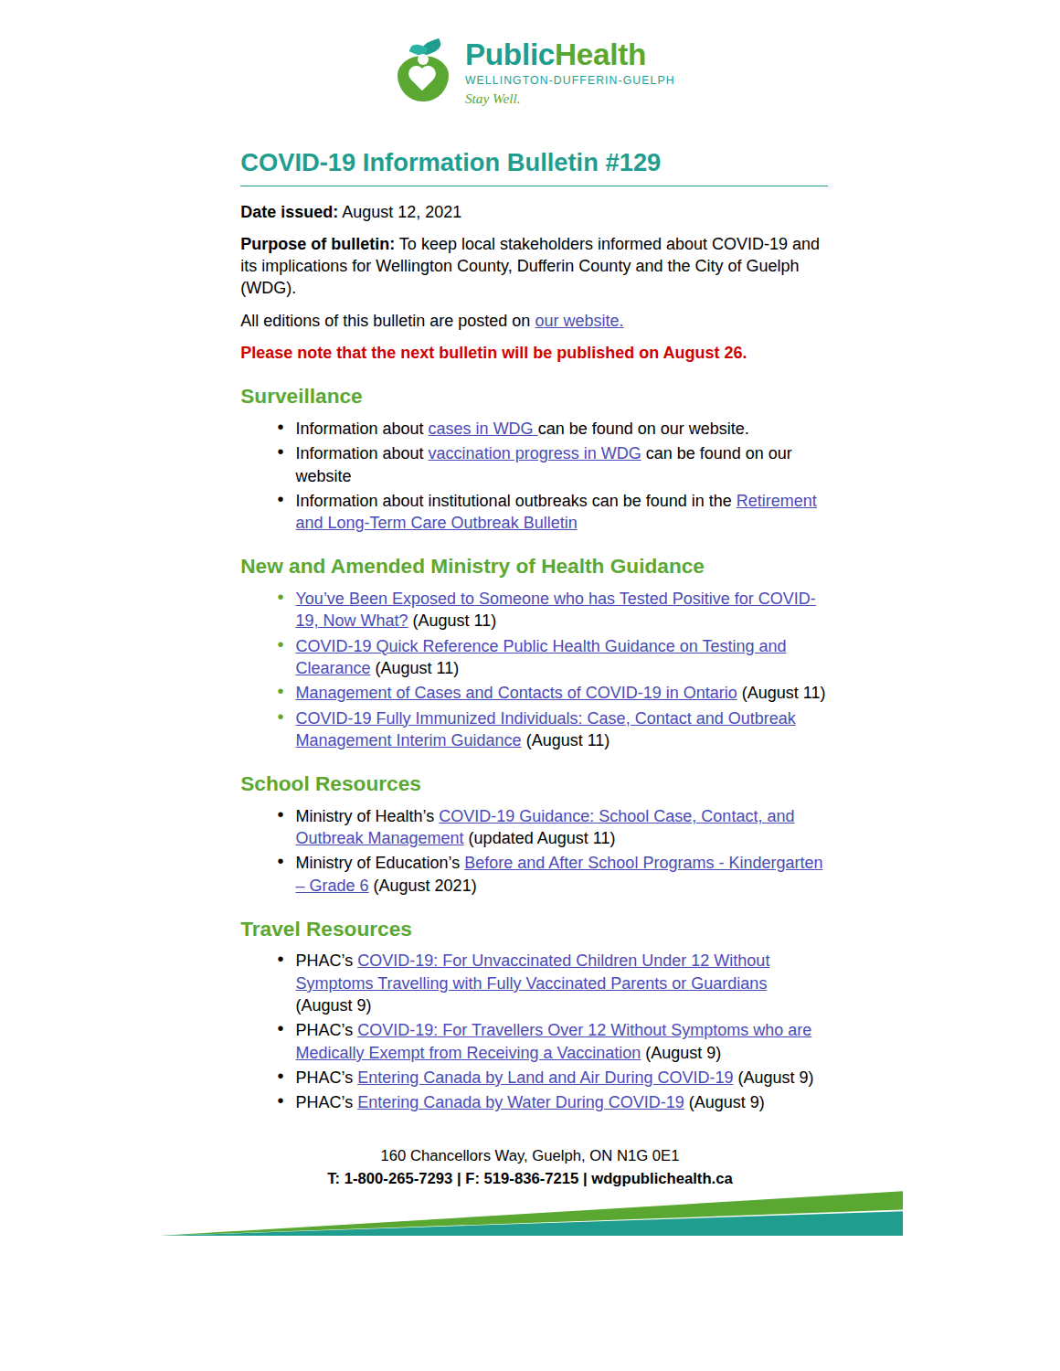Public Health
WELLINGTON-DUFFERIN-GUELPH
Stay Well.
COVID-19 Information Bulletin #129
Date issued: August 12, 2021
Purpose of bulletin: To keep local stakeholders informed about COVID-19 and its implications for Wellington County, Dufferin County and the City of Guelph (WDG).
All editions of this bulletin are posted on our website.
Please note that the next bulletin will be published on August 26.
Surveillance
Information about cases in WDG can be found on our website.
Information about vaccination progress in WDG can be found on our website
Information about institutional outbreaks can be found in the Retirement and Long-Term Care Outbreak Bulletin
New and Amended Ministry of Health Guidance
You’ve Been Exposed to Someone who has Tested Positive for COVID-19, Now What? (August 11)
COVID-19 Quick Reference Public Health Guidance on Testing and Clearance (August 11)
Management of Cases and Contacts of COVID-19 in Ontario (August 11)
COVID-19 Fully Immunized Individuals: Case, Contact and Outbreak Management Interim Guidance (August 11)
School Resources
Ministry of Health’s COVID-19 Guidance: School Case, Contact, and Outbreak Management (updated August 11)
Ministry of Education’s Before and After School Programs - Kindergarten – Grade 6 (August 2021)
Travel Resources
PHAC’s COVID-19: For Unvaccinated Children Under 12 Without Symptoms Travelling with Fully Vaccinated Parents or Guardians (August 9)
PHAC’s COVID-19: For Travellers Over 12 Without Symptoms who are Medically Exempt from Receiving a Vaccination (August 9)
PHAC’s Entering Canada by Land and Air During COVID-19 (August 9)
PHAC’s Entering Canada by Water During COVID-19 (August 9)
160 Chancellors Way, Guelph, ON N1G 0E1
T: 1-800-265-7293 | F: 519-836-7215 | wdgpublichealth.ca